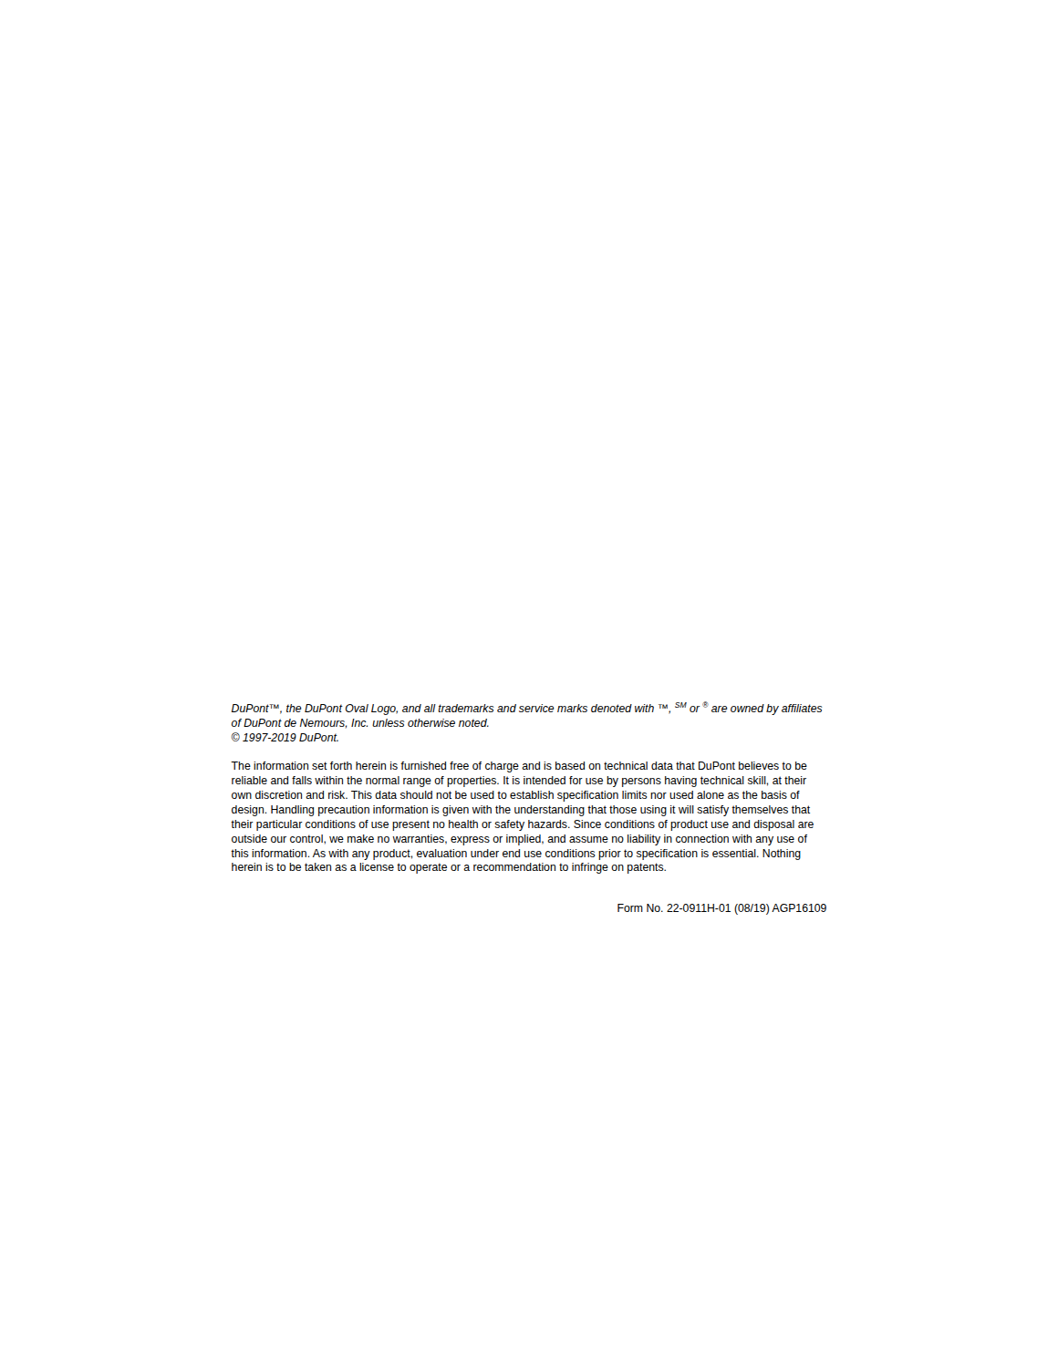DuPont™, the DuPont Oval Logo, and all trademarks and service marks denoted with ™, SM or ® are owned by affiliates of DuPont de Nemours, Inc. unless otherwise noted.
© 1997-2019 DuPont.
The information set forth herein is furnished free of charge and is based on technical data that DuPont believes to be reliable and falls within the normal range of properties. It is intended for use by persons having technical skill, at their own discretion and risk. This data should not be used to establish specification limits nor used alone as the basis of design. Handling precaution information is given with the understanding that those using it will satisfy themselves that their particular conditions of use present no health or safety hazards. Since conditions of product use and disposal are outside our control, we make no warranties, express or implied, and assume no liability in connection with any use of this information. As with any product, evaluation under end use conditions prior to specification is essential. Nothing herein is to be taken as a license to operate or a recommendation to infringe on patents.
Form No. 22-0911H-01 (08/19) AGP16109